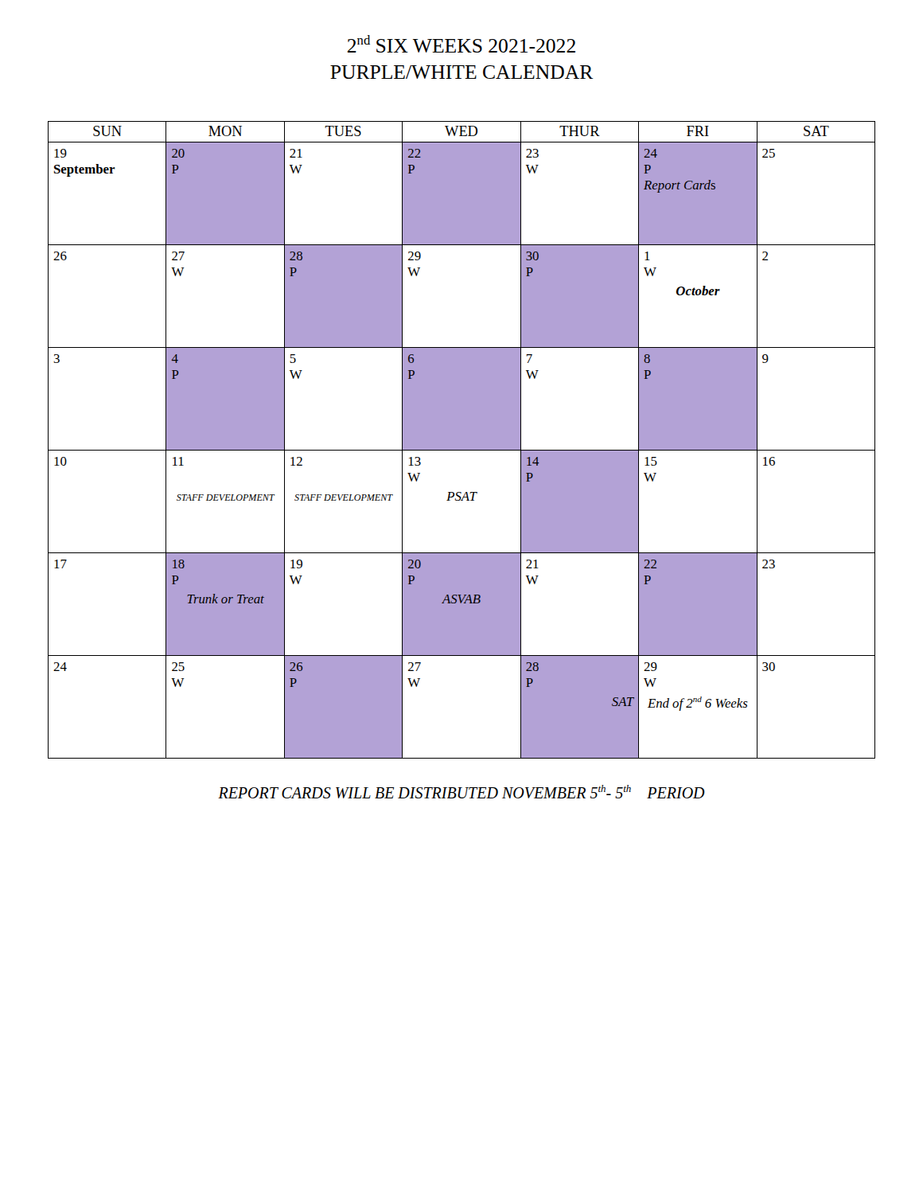2nd SIX WEEKS 2021-2022PURPLE/WHITE CALENDAR
| SUN | MON | TUES | WED | THUR | FRI | SAT |
| --- | --- | --- | --- | --- | --- | --- |
| 19 September | 20 P | 21 W | 22 P | 23 W | 24 P Report Card s | 25 |
| 26 | 27 W | 28 P | 29 W | 30 P | 1 W October | 2 |
| 3 | 4 P | 5 W | 6 P | 7 W | 8 P | 9 |
| 10 | 11 STAFF DEVELOPMENT | 12 STAFF DEVELOPMENT | 13 W PSAT | 14 P | 15 W | 16 |
| 17 | 18 P Trunk or Treat | 19 W | 20 P ASVAB | 21 W | 22 P | 23 |
| 24 | 25 W | 26 P | 27 W | 28 P SAT | 29 W End of 2 nd 6 Weeks | 30 |
REPORT CARDS WILL BE DISTRIBUTED NOVEMBER 5th- 5th PERIOD